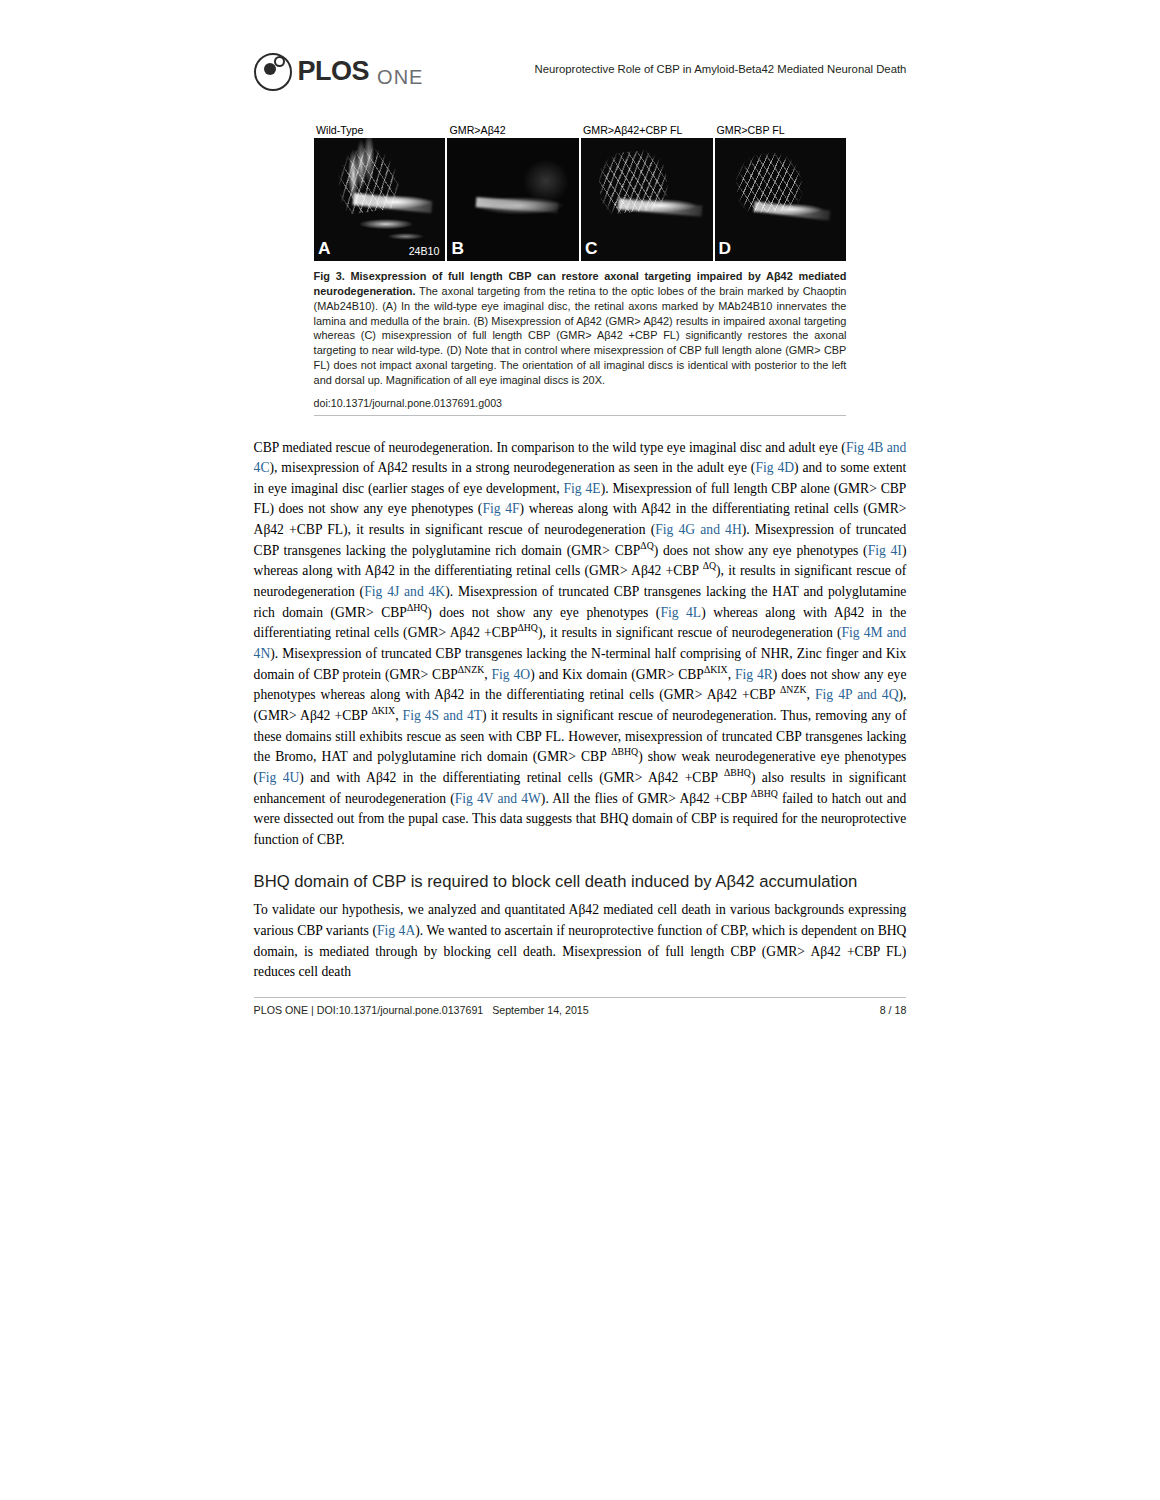PLOS
ONE
Neuroprotective Role of CBP in Amyloid-Beta42 Mediated Neuronal Death
Wild-Type
GMR>Aβ42
GMR>Aβ42+CBP FL
GMR>CBP FL
A
24B10
B
C
D
Fig 3. Misexpression of full length CBP can restore axonal targeting impaired by Aβ42 mediated neurodegeneration. The axonal targeting from the retina to the optic lobes of the brain marked by Chaoptin (MAb24B10). (A) In the wild-type eye imaginal disc, the retinal axons marked by MAb24B10 innervates the lamina and medulla of the brain. (B) Misexpression of Aβ42 (GMR> Aβ42) results in impaired axonal targeting whereas (C) misexpression of full length CBP (GMR> Aβ42 +CBP FL) significantly restores the axonal targeting to near wild-type. (D) Note that in control where misexpression of CBP full length alone (GMR> CBP FL) does not impact axonal targeting. The orientation of all imaginal discs is identical with posterior to the left and dorsal up. Magnification of all eye imaginal discs is 20X.
doi:10.1371/journal.pone.0137691.g003
CBP mediated rescue of neurodegeneration. In comparison to the wild type eye imaginal disc and adult eye (Fig 4B and 4C), misexpression of Aβ42 results in a strong neurodegeneration as seen in the adult eye (Fig 4D) and to some extent in eye imaginal disc (earlier stages of eye development, Fig 4E). Misexpression of full length CBP alone (GMR> CBP FL) does not show any eye phenotypes (Fig 4F) whereas along with Aβ42 in the differentiating retinal cells (GMR> Aβ42 +CBP FL), it results in significant rescue of neurodegeneration (Fig 4G and 4H). Misexpression of truncated CBP transgenes lacking the polyglutamine rich domain (GMR> CBPΔQ) does not show any eye phenotypes (Fig 4I) whereas along with Aβ42 in the differentiating retinal cells (GMR> Aβ42 +CBP ΔQ), it results in significant rescue of neurodegeneration (Fig 4J and 4K). Misexpression of truncated CBP transgenes lacking the HAT and polyglutamine rich domain (GMR> CBPΔHQ) does not show any eye phenotypes (Fig 4L) whereas along with Aβ42 in the differentiating retinal cells (GMR> Aβ42 +CBPΔHQ), it results in significant rescue of neurodegeneration (Fig 4M and 4N). Misexpression of truncated CBP transgenes lacking the N-terminal half comprising of NHR, Zinc finger and Kix domain of CBP protein (GMR> CBPΔNZK, Fig 4O) and Kix domain (GMR> CBPΔKIX, Fig 4R) does not show any eye phenotypes whereas along with Aβ42 in the differentiating retinal cells (GMR> Aβ42 +CBP ΔNZK, Fig 4P and 4Q), (GMR> Aβ42 +CBP ΔKIX, Fig 4S and 4T) it results in significant rescue of neurodegeneration. Thus, removing any of these domains still exhibits rescue as seen with CBP FL. However, misexpression of truncated CBP transgenes lacking the Bromo, HAT and polyglutamine rich domain (GMR> CBP ΔBHQ) show weak neurodegenerative eye phenotypes (Fig 4U) and with Aβ42 in the differentiating retinal cells (GMR> Aβ42 +CBP ΔBHQ) also results in significant enhancement of neurodegeneration (Fig 4V and 4W). All the flies of GMR> Aβ42 +CBP ΔBHQ failed to hatch out and were dissected out from the pupal case. This data suggests that BHQ domain of CBP is required for the neuroprotective function of CBP.
BHQ domain of CBP is required to block cell death induced by Aβ42 accumulation
To validate our hypothesis, we analyzed and quantitated Aβ42 mediated cell death in various backgrounds expressing various CBP variants (Fig 4A). We wanted to ascertain if neuroprotective function of CBP, which is dependent on BHQ domain, is mediated through by blocking cell death. Misexpression of full length CBP (GMR> Aβ42 +CBP FL) reduces cell death
PLOS ONE | DOI:10.1371/journal.pone.0137691 September 14, 2015
8 / 18